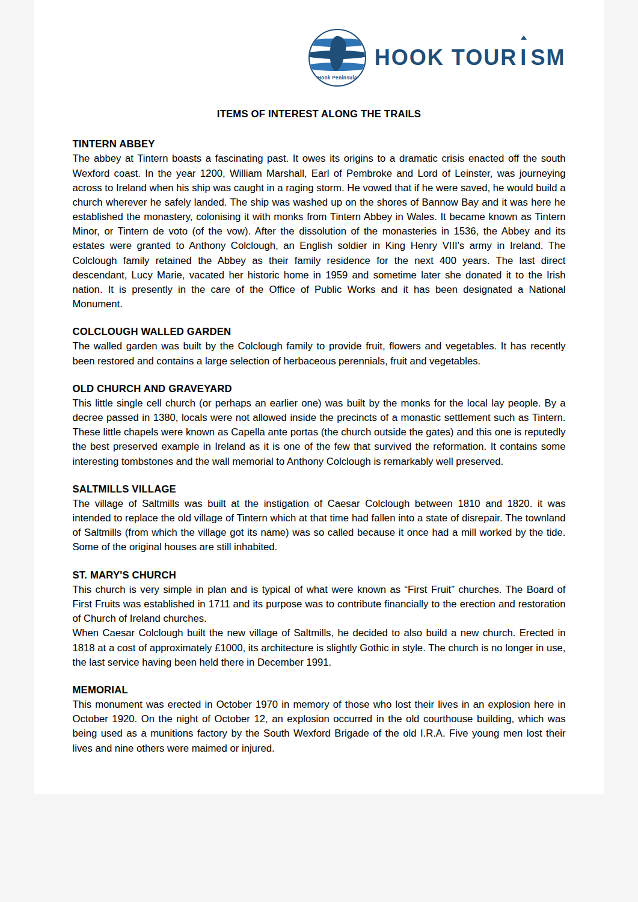Hook Peninsula
HOOK TOURISM
Items of Interest Along the Trails
Tintern Abbey
The abbey at Tintern boasts a fascinating past. It owes its origins to a dramatic crisis enacted off the south Wexford coast. In the year 1200, William Marshall, Earl of Pembroke and Lord of Leinster, was journeying across to Ireland when his ship was caught in a raging storm. He vowed that if he were saved, he would build a church wherever he safely landed. The ship was washed up on the shores of Bannow Bay and it was here he established the monastery, colonising it with monks from Tintern Abbey in Wales. It became known as Tintern Minor, or Tintern de voto (of the vow). After the dissolution of the monasteries in 1536, the Abbey and its estates were granted to Anthony Colclough, an English soldier in King Henry VIII's army in Ireland. The Colclough family retained the Abbey as their family residence for the next 400 years. The last direct descendant, Lucy Marie, vacated her historic home in 1959 and sometime later she donated it to the Irish nation. It is presently in the care of the Office of Public Works and it has been designated a National Monument.
Colclough Walled Garden
The walled garden was built by the Colclough family to provide fruit, flowers and vegetables. It has recently been restored and contains a large selection of herbaceous perennials, fruit and vegetables.
Old Church and Graveyard
This little single cell church (or perhaps an earlier one) was built by the monks for the local lay people. By a decree passed in 1380, locals were not allowed inside the precincts of a monastic settlement such as Tintern. These little chapels were known as Capella ante portas (the church outside the gates) and this one is reputedly the best preserved example in Ireland as it is one of the few that survived the reformation. It contains some interesting tombstones and the wall memorial to Anthony Colclough is remarkably well preserved.
Saltmills Village
The village of Saltmills was built at the instigation of Caesar Colclough between 1810 and 1820. it was intended to replace the old village of Tintern which at that time had fallen into a state of disrepair. The townland of Saltmills (from which the village got its name) was so called because it once had a mill worked by the tide. Some of the original houses are still inhabited.
St. Mary's Church
This church is very simple in plan and is typical of what were known as “First Fruit” churches. The Board of First Fruits was established in 1711 and its purpose was to contribute financially to the erection and restoration of Church of Ireland churches.
When Caesar Colclough built the new village of Saltmills, he decided to also build a new church. Erected in 1818 at a cost of approximately £1000, its architecture is slightly Gothic in style. The church is no longer in use, the last service having been held there in December 1991.
Memorial
This monument was erected in October 1970 in memory of those who lost their lives in an explosion here in October 1920. On the night of October 12, an explosion occurred in the old courthouse building, which was being used as a munitions factory by the South Wexford Brigade of the old I.R.A. Five young men lost their lives and nine others were maimed or injured.